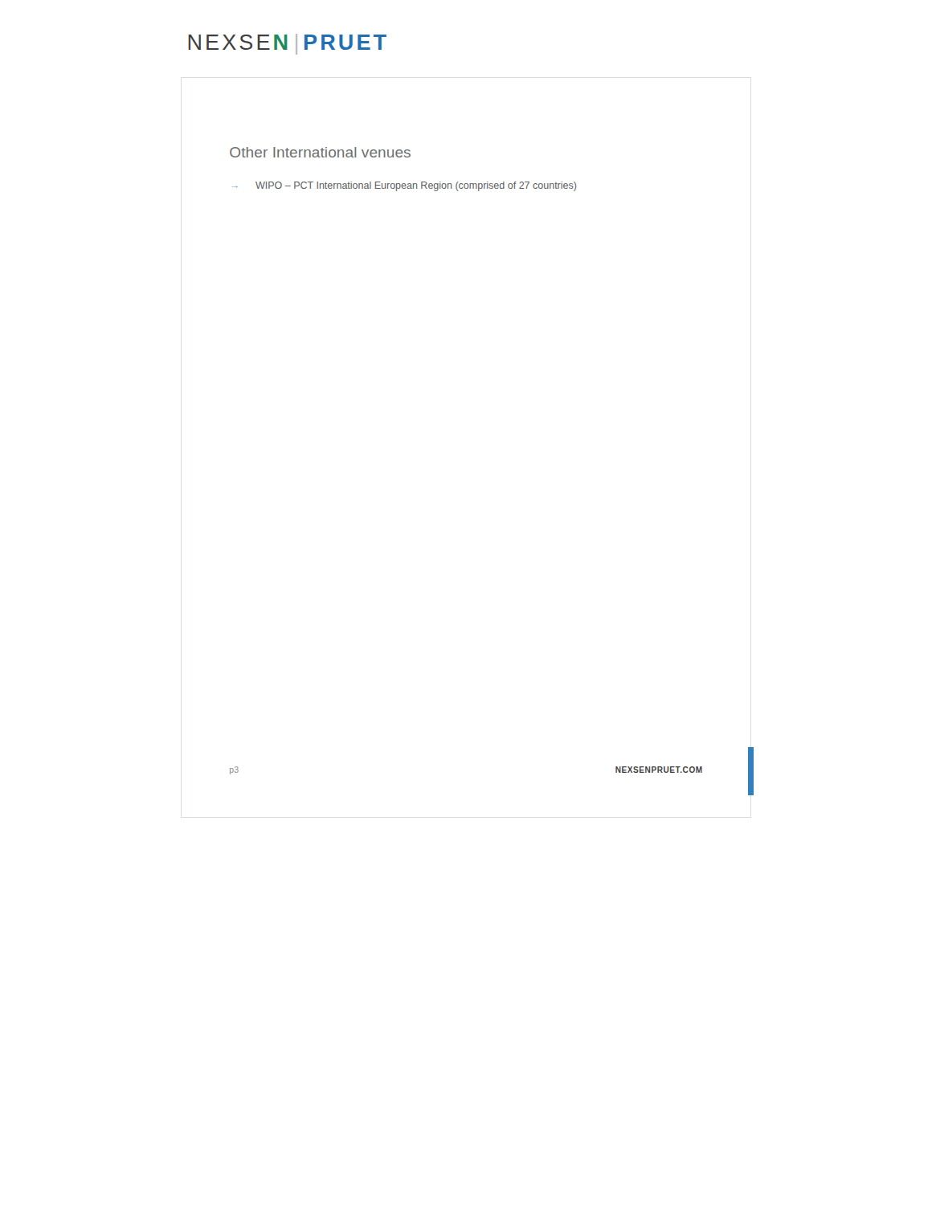NEXSE N|PRUET
Other International venues
WIPO – PCT International European Region (comprised of 27 countries)
p3 NEXSENPRUET.COM